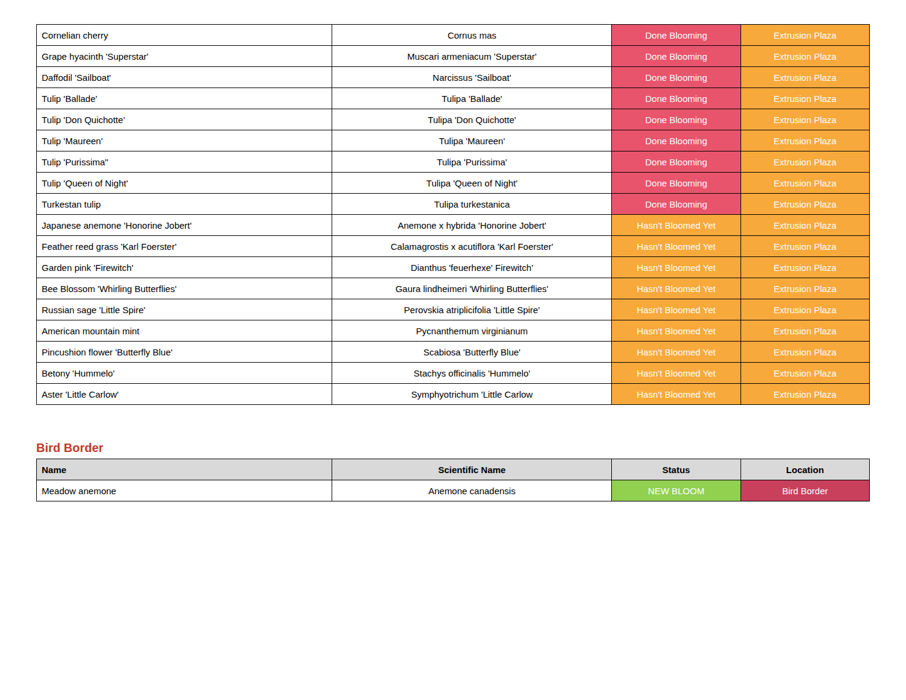| Cornelian cherry | Cornus mas | Done Blooming | Extrusion Plaza |
| Grape hyacinth 'Superstar' | Muscari armeniacum 'Superstar' | Done Blooming | Extrusion Plaza |
| Daffodil 'Sailboat' | Narcissus 'Sailboat' | Done Blooming | Extrusion Plaza |
| Tulip 'Ballade' | Tulipa 'Ballade' | Done Blooming | Extrusion Plaza |
| Tulip 'Don Quichotte' | Tulipa 'Don Quichotte' | Done Blooming | Extrusion Plaza |
| Tulip 'Maureen' | Tulipa 'Maureen' | Done Blooming | Extrusion Plaza |
| Tulip 'Purissima" | Tulipa 'Purissima' | Done Blooming | Extrusion Plaza |
| Tulip 'Queen of Night' | Tulipa 'Queen of Night' | Done Blooming | Extrusion Plaza |
| Turkestan tulip | Tulipa turkestanica | Done Blooming | Extrusion Plaza |
| Japanese anemone 'Honorine Jobert' | Anemone x hybrida 'Honorine Jobert' | Hasn't Bloomed Yet | Extrusion Plaza |
| Feather reed grass 'Karl Foerster' | Calamagrostis x acutiflora 'Karl Foerster' | Hasn't Bloomed Yet | Extrusion Plaza |
| Garden pink 'Firewitch' | Dianthus 'feuerhexe' Firewitch' | Hasn't Bloomed Yet | Extrusion Plaza |
| Bee Blossom 'Whirling Butterflies' | Gaura lindheimeri 'Whirling Butterflies' | Hasn't Bloomed Yet | Extrusion Plaza |
| Russian sage 'Little Spire' | Perovskia atriplicifolia 'Little Spire' | Hasn't Bloomed Yet | Extrusion Plaza |
| American mountain mint | Pycnanthemum virginianum | Hasn't Bloomed Yet | Extrusion Plaza |
| Pincushion flower 'Butterfly Blue' | Scabiosa 'Butterfly Blue' | Hasn't Bloomed Yet | Extrusion Plaza |
| Betony 'Hummelo' | Stachys officinalis 'Hummelo' | Hasn't Bloomed Yet | Extrusion Plaza |
| Aster 'Little Carlow' | Symphyotrichum 'Little Carlow | Hasn't Bloomed Yet | Extrusion Plaza |
Bird Border
| Name | Scientific Name | Status | Location |
| --- | --- | --- | --- |
| Meadow anemone | Anemone canadensis | NEW BLOOM | Bird Border |